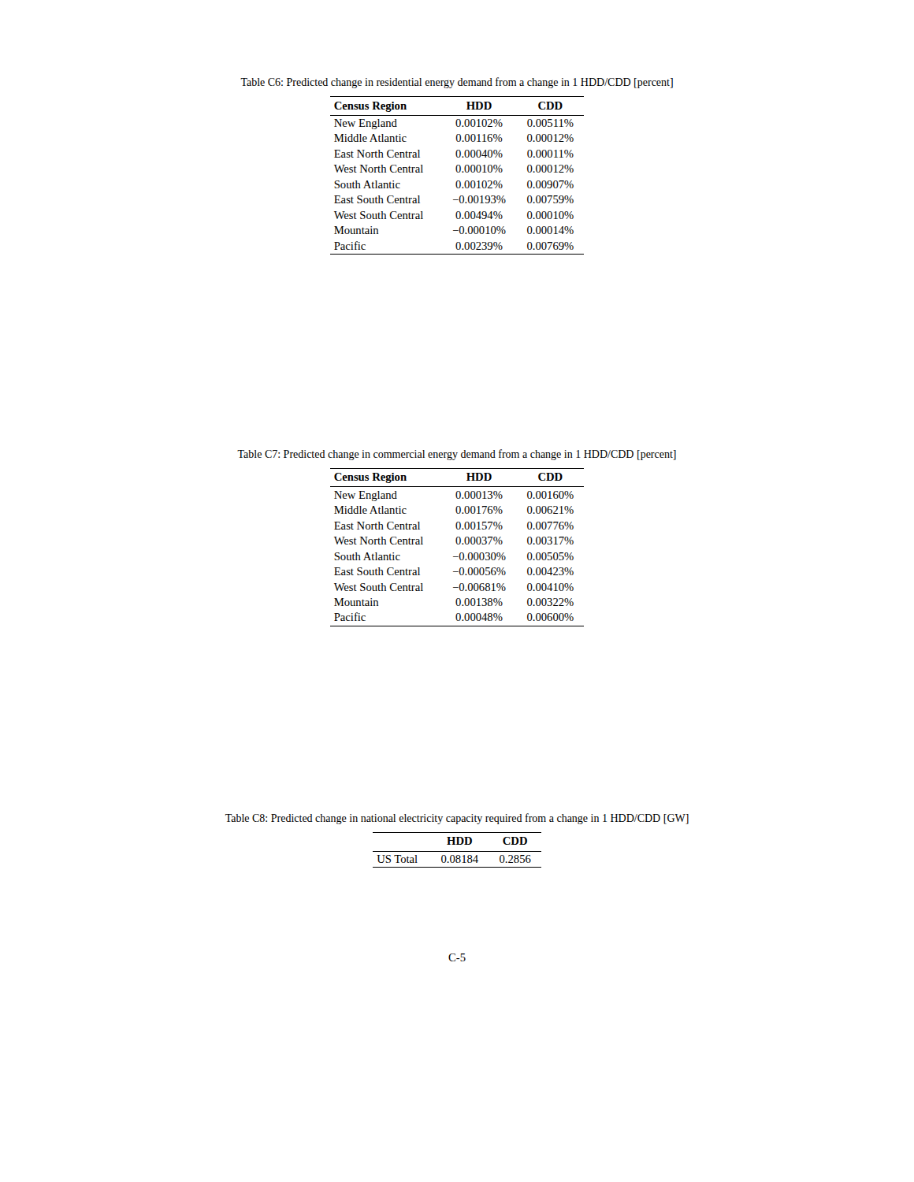Table C6: Predicted change in residential energy demand from a change in 1 HDD/CDD [percent]
| Census Region | HDD | CDD |
| --- | --- | --- |
| New England | 0.00102% | 0.00511% |
| Middle Atlantic | 0.00116% | 0.00012% |
| East North Central | 0.00040% | 0.00011% |
| West North Central | 0.00010% | 0.00012% |
| South Atlantic | 0.00102% | 0.00907% |
| East South Central | − 0.00193% | 0.00759% |
| West South Central | 0.00494% | 0.00010% |
| Mountain | − 0.00010% | 0.00014% |
| Pacific | 0.00239% | 0.00769% |
Table C7: Predicted change in commercial energy demand from a change in 1 HDD/CDD [percent]
| Census Region | HDD | CDD |
| --- | --- | --- |
| New England | 0.00013% | 0.00160% |
| Middle Atlantic | 0.00176% | 0.00621% |
| East North Central | 0.00157% | 0.00776% |
| West North Central | 0.00037% | 0.00317% |
| South Atlantic | − 0.00030% | 0.00505% |
| East South Central | − 0.00056% | 0.00423% |
| West South Central | − 0.00681% | 0.00410% |
| Mountain | 0.00138% | 0.00322% |
| Pacific | 0.00048% | 0.00600% |
Table C8: Predicted change in national electricity capacity required from a change in 1 HDD/CDD [GW]
| | HDD | CDD |
| --- | --- | --- |
| US Total | 0.08184 | 0.2856 |
C-5